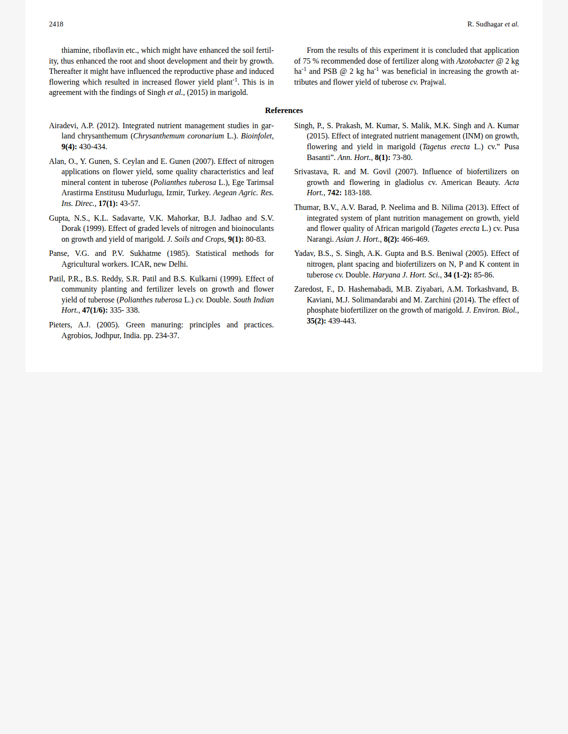2418 R. Sudhagar et al.
thiamine, riboflavin etc., which might have enhanced the soil fertility, thus enhanced the root and shoot development and their by growth. Thereafter it might have influenced the reproductive phase and induced flowering which resulted in increased flower yield plant-1. This is in agreement with the findings of Singh et al., (2015) in marigold.
From the results of this experiment it is concluded that application of 75 % recommended dose of fertilizer along with Azotobacter @ 2 kg ha-1 and PSB @ 2 kg ha-1 was beneficial in increasing the growth attributes and flower yield of tuberose cv. Prajwal.
References
Airadevi, A.P. (2012). Integrated nutrient management studies in garland chrysanthemum (Chrysanthemum coronarium L.). Bioinfolet, 9(4): 430-434.
Alan, O., Y. Gunen, S. Ceylan and E. Gunen (2007). Effect of nitrogen applications on flower yield, some quality characteristics and leaf mineral content in tuberose (Polianthes tuberosa L.), Ege Tarimsal Arastirma Enstitusu Mudurlugu, Izmir, Turkey. Aegean Agric. Res. Ins. Direc., 17(1): 43-57.
Gupta, N.S., K.L. Sadavarte, V.K. Mahorkar, B.J. Jadhao and S.V. Dorak (1999). Effect of graded levels of nitrogen and bioinoculants on growth and yield of marigold. J. Soils and Crops, 9(1): 80-83.
Panse, V.G. and P.V. Sukhatme (1985). Statistical methods for Agricultural workers. ICAR, new Delhi.
Patil, P.R., B.S. Reddy, S.R. Patil and B.S. Kulkarni (1999). Effect of community planting and fertilizer levels on growth and flower yield of tuberose (Polianthes tuberosa L.) cv. Double. South Indian Hort., 47(1/6): 335- 338.
Pieters, A.J. (2005). Green manuring: principles and practices. Agrobios, Jodhpur, India. pp. 234-37.
Singh, P., S. Prakash, M. Kumar, S. Malik, M.K. Singh and A. Kumar (2015). Effect of integrated nutrient management (INM) on growth, flowering and yield in marigold (Tagetus erecta L.) cv.” Pusa Basanti”. Ann. Hort., 8(1): 73-80.
Srivastava, R. and M. Govil (2007). Influence of biofertilizers on growth and flowering in gladiolus cv. American Beauty. Acta Hort., 742: 183-188.
Thumar, B.V., A.V. Barad, P. Neelima and B. Nilima (2013). Effect of integrated system of plant nutrition management on growth, yield and flower quality of African marigold (Tagetes erecta L.) cv. Pusa Narangi. Asian J. Hort., 8(2): 466-469.
Yadav, B.S., S. Singh, A.K. Gupta and B.S. Beniwal (2005). Effect of nitrogen, plant spacing and biofertilizers on N, P and K content in tuberose cv. Double. Haryana J. Hort. Sci., 34 (1-2): 85-86.
Zaredost, F., D. Hashemabadi, M.B. Ziyabari, A.M. Torkashvand, B. Kaviani, M.J. Solimandarabi and M. Zarchini (2014). The effect of phosphate biofertilizer on the growth of marigold. J. Environ. Biol., 35(2): 439-443.